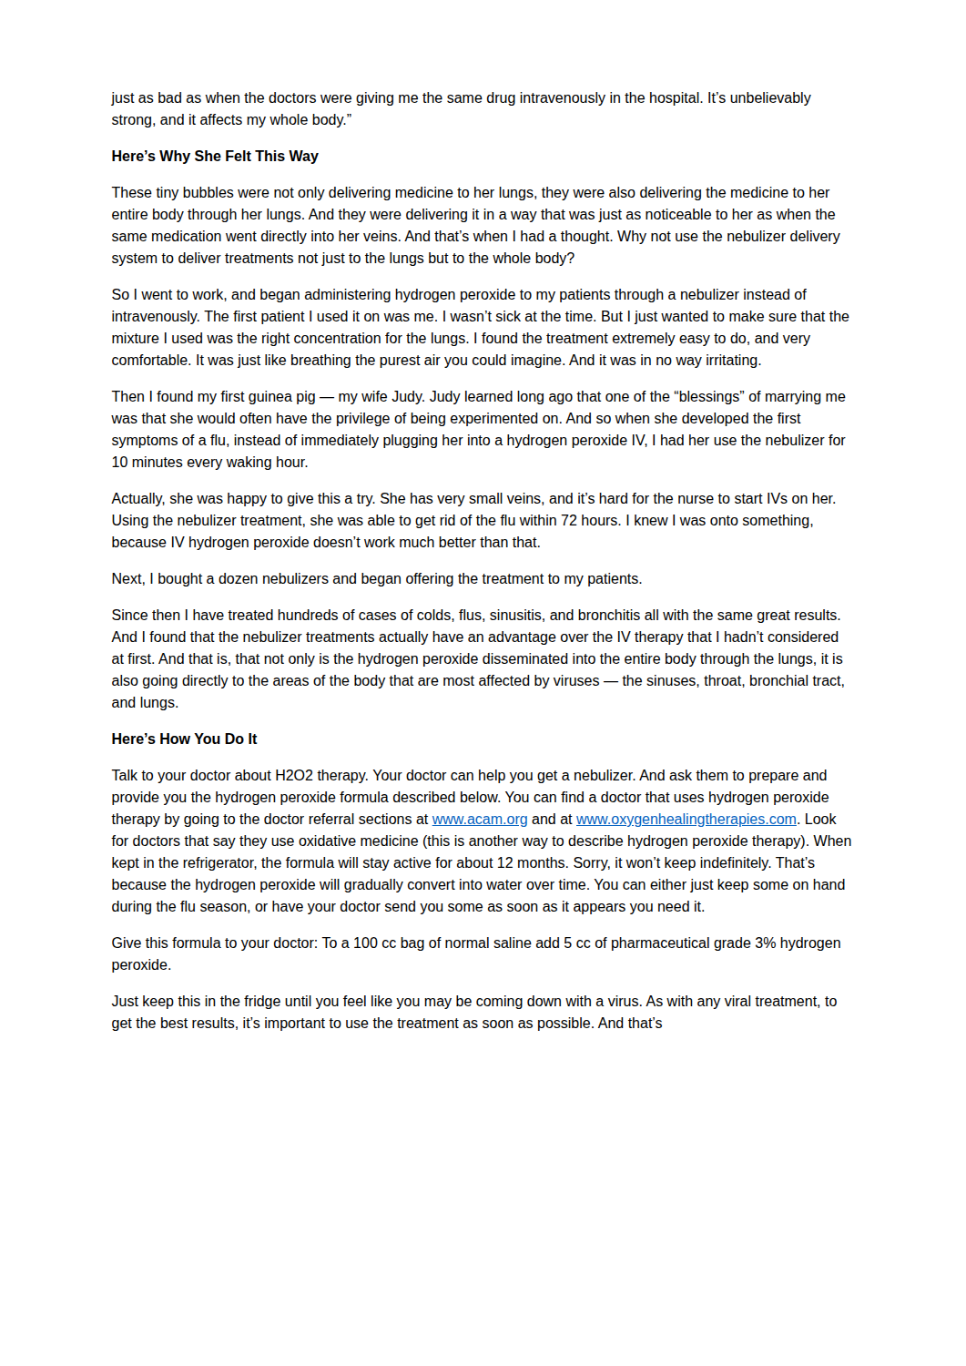just as bad as when the doctors were giving me the same drug intravenously in the hospital. It’s unbelievably strong, and it affects my whole body.”
Here’s Why She Felt This Way
These tiny bubbles were not only delivering medicine to her lungs, they were also delivering the medicine to her entire body through her lungs. And they were delivering it in a way that was just as noticeable to her as when the same medication went directly into her veins. And that’s when I had a thought. Why not use the nebulizer delivery system to deliver treatments not just to the lungs but to the whole body?
So I went to work, and began administering hydrogen peroxide to my patients through a nebulizer instead of intravenously. The first patient I used it on was me. I wasn’t sick at the time. But I just wanted to make sure that the mixture I used was the right concentration for the lungs. I found the treatment extremely easy to do, and very comfortable. It was just like breathing the purest air you could imagine. And it was in no way irritating.
Then I found my first guinea pig — my wife Judy. Judy learned long ago that one of the “blessings” of marrying me was that she would often have the privilege of being experimented on. And so when she developed the first symptoms of a flu, instead of immediately plugging her into a hydrogen peroxide IV, I had her use the nebulizer for 10 minutes every waking hour.
Actually, she was happy to give this a try. She has very small veins, and it’s hard for the nurse to start IVs on her. Using the nebulizer treatment, she was able to get rid of the flu within 72 hours. I knew I was onto something, because IV hydrogen peroxide doesn’t work much better than that.
Next, I bought a dozen nebulizers and began offering the treatment to my patients.
Since then I have treated hundreds of cases of colds, flus, sinusitis, and bronchitis all with the same great results. And I found that the nebulizer treatments actually have an advantage over the IV therapy that I hadn’t considered at first. And that is, that not only is the hydrogen peroxide disseminated into the entire body through the lungs, it is also going directly to the areas of the body that are most affected by viruses — the sinuses, throat, bronchial tract, and lungs.
Here’s How You Do It
Talk to your doctor about H2O2 therapy. Your doctor can help you get a nebulizer. And ask them to prepare and provide you the hydrogen peroxide formula described below. You can find a doctor that uses hydrogen peroxide therapy by going to the doctor referral sections at www.acam.org and at www.oxygenhealingtherapies.com. Look for doctors that say they use oxidative medicine (this is another way to describe hydrogen peroxide therapy). When kept in the refrigerator, the formula will stay active for about 12 months. Sorry, it won’t keep indefinitely. That’s because the hydrogen peroxide will gradually convert into water over time. You can either just keep some on hand during the flu season, or have your doctor send you some as soon as it appears you need it.
Give this formula to your doctor: To a 100 cc bag of normal saline add 5 cc of pharmaceutical grade 3% hydrogen peroxide.
Just keep this in the fridge until you feel like you may be coming down with a virus. As with any viral treatment, to get the best results, it’s important to use the treatment as soon as possible. And that’s